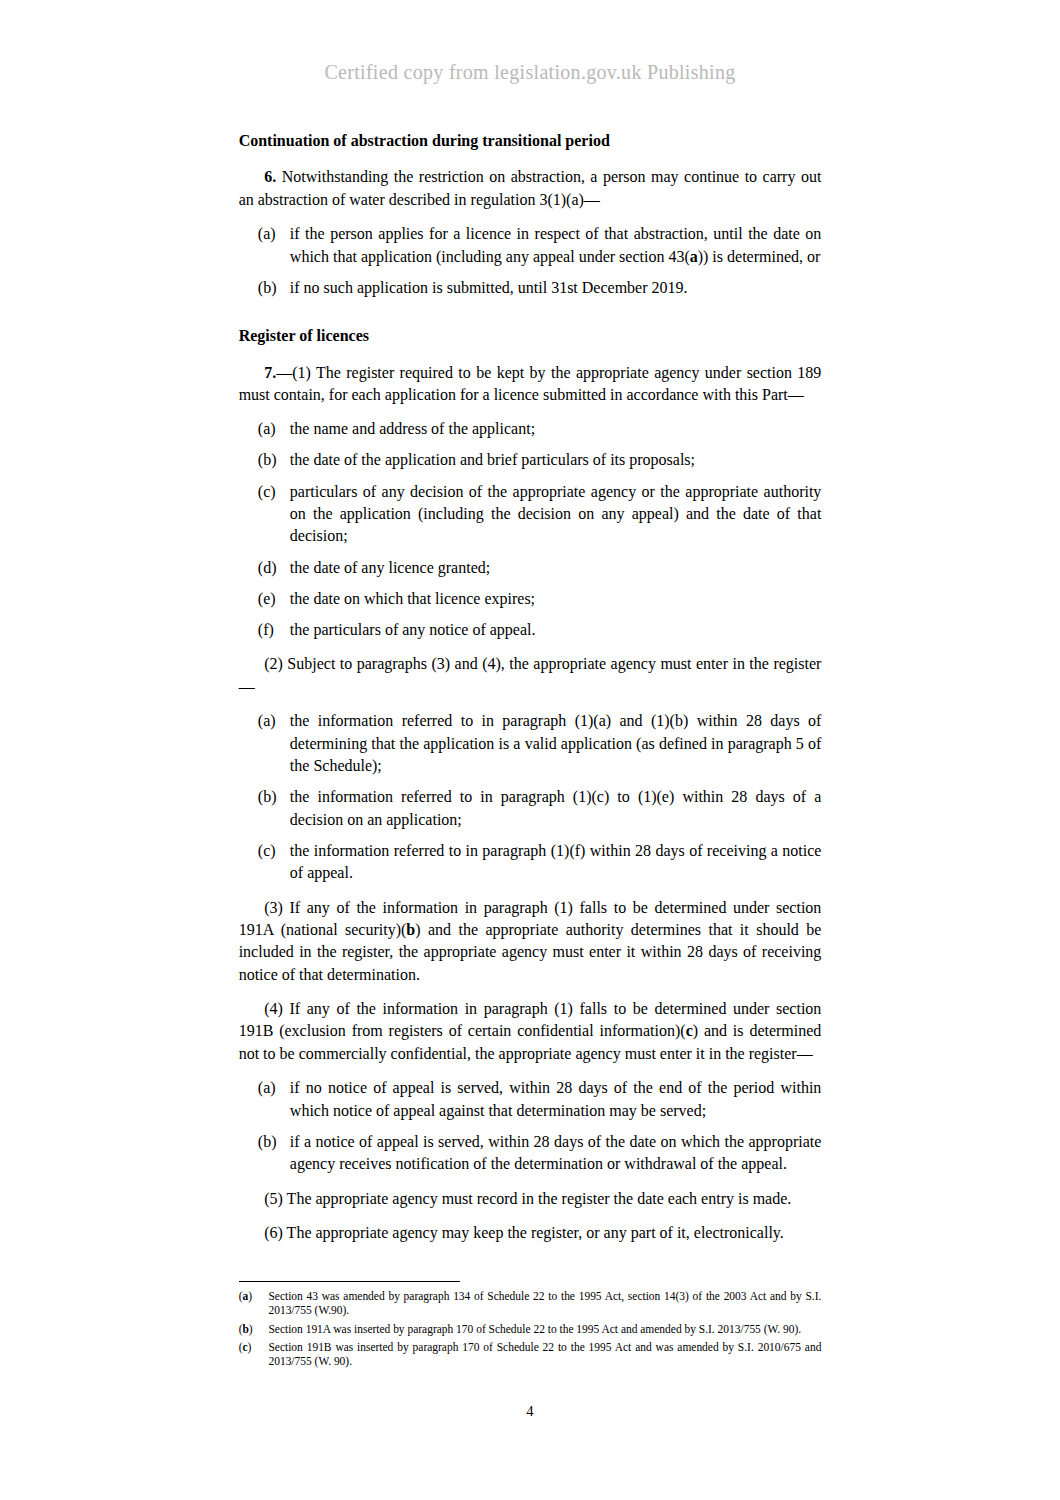Certified copy from legislation.gov.uk Publishing
Continuation of abstraction during transitional period
6. Notwithstanding the restriction on abstraction, a person may continue to carry out an abstraction of water described in regulation 3(1)(a)—
(a) if the person applies for a licence in respect of that abstraction, until the date on which that application (including any appeal under section 43(a)) is determined, or
(b) if no such application is submitted, until 31st December 2019.
Register of licences
7.—(1) The register required to be kept by the appropriate agency under section 189 must contain, for each application for a licence submitted in accordance with this Part—
(a) the name and address of the applicant;
(b) the date of the application and brief particulars of its proposals;
(c) particulars of any decision of the appropriate agency or the appropriate authority on the application (including the decision on any appeal) and the date of that decision;
(d) the date of any licence granted;
(e) the date on which that licence expires;
(f) the particulars of any notice of appeal.
(2) Subject to paragraphs (3) and (4), the appropriate agency must enter in the register—
(a) the information referred to in paragraph (1)(a) and (1)(b) within 28 days of determining that the application is a valid application (as defined in paragraph 5 of the Schedule);
(b) the information referred to in paragraph (1)(c) to (1)(e) within 28 days of a decision on an application;
(c) the information referred to in paragraph (1)(f) within 28 days of receiving a notice of appeal.
(3) If any of the information in paragraph (1) falls to be determined under section 191A (national security)(b) and the appropriate authority determines that it should be included in the register, the appropriate agency must enter it within 28 days of receiving notice of that determination.
(4) If any of the information in paragraph (1) falls to be determined under section 191B (exclusion from registers of certain confidential information)(c) and is determined not to be commercially confidential, the appropriate agency must enter it in the register—
(a) if no notice of appeal is served, within 28 days of the end of the period within which notice of appeal against that determination may be served;
(b) if a notice of appeal is served, within 28 days of the date on which the appropriate agency receives notification of the determination or withdrawal of the appeal.
(5) The appropriate agency must record in the register the date each entry is made.
(6) The appropriate agency may keep the register, or any part of it, electronically.
(a) Section 43 was amended by paragraph 134 of Schedule 22 to the 1995 Act, section 14(3) of the 2003 Act and by S.I. 2013/755 (W.90).
(b) Section 191A was inserted by paragraph 170 of Schedule 22 to the 1995 Act and amended by S.I. 2013/755 (W. 90).
(c) Section 191B was inserted by paragraph 170 of Schedule 22 to the 1995 Act and was amended by S.I. 2010/675 and 2013/755 (W. 90).
4